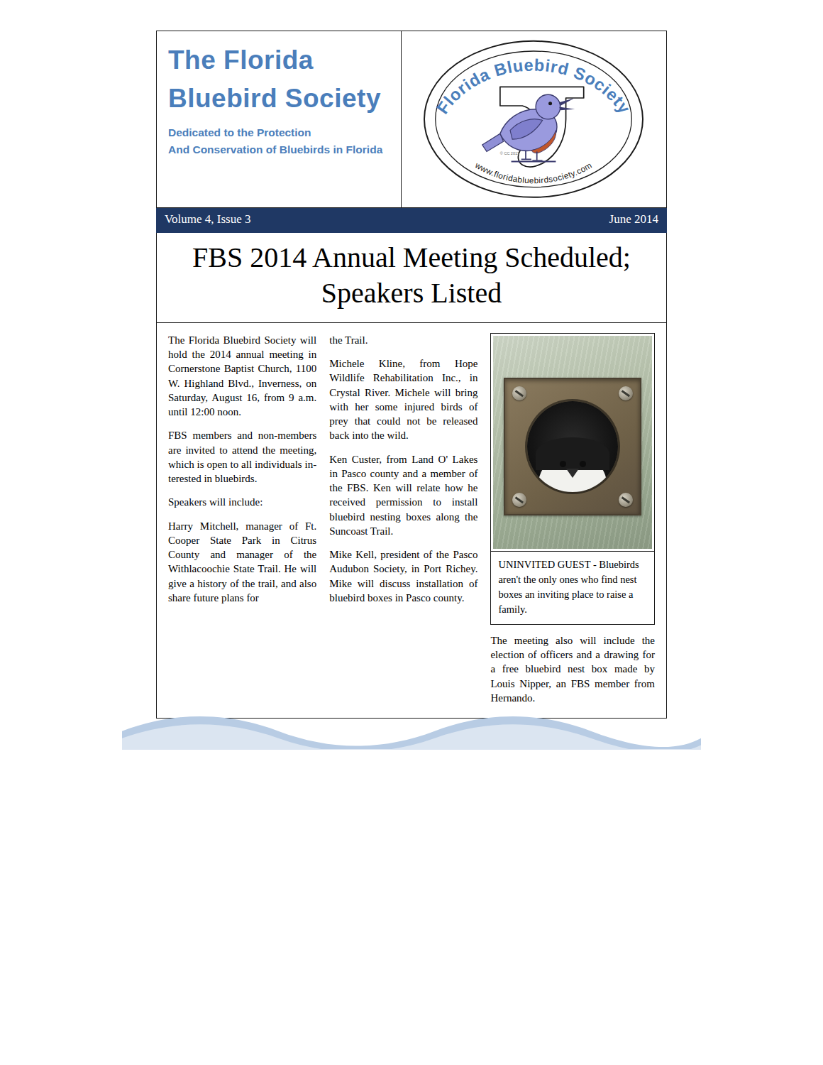The Florida Bluebird Society
Dedicated to the Protection
And Conservation of Bluebirds in Florida
Florida Bluebird Society www.floridabluebirdsociety.com © CC 2013
Volume 4, Issue 3 June 2014
FBS 2014 Annual Meeting Scheduled; Speakers Listed
The Florida Bluebird Society will hold the 2014 annual meeting in Cornerstone Baptist Church, 1100 W. Highland Blvd., Inverness, on Saturday, August 16, from 9 a.m. until 12:00 noon.
FBS members and non-members are invited to attend the meeting, which is open to all individuals interested in bluebirds.
Speakers will include:
Harry Mitchell, manager of Ft. Cooper State Park in Citrus County and manager of the Withlacoochie State Trail. He will give a history of the trail, and also share future plans for
the Trail.
Michele Kline, from Hope Wildlife Rehabilitation Inc., in Crystal River. Michele will bring with her some injured birds of prey that could not be released back into the wild.
Ken Custer, from Land O' Lakes in Pasco county and a member of the FBS. Ken will relate how he received permission to install bluebird nesting boxes along the Suncoast Trail.
Mike Kell, president of the Pasco Audubon Society, in Port Richey. Mike will discuss installation of bluebird boxes in Pasco county.
UNINVITED GUEST - Bluebirds aren't the only ones who find nest boxes an inviting place to raise a family.
The meeting also will include the election of officers and a drawing for a free bluebird nest box made by Louis Nipper, an FBS member from Hernando.